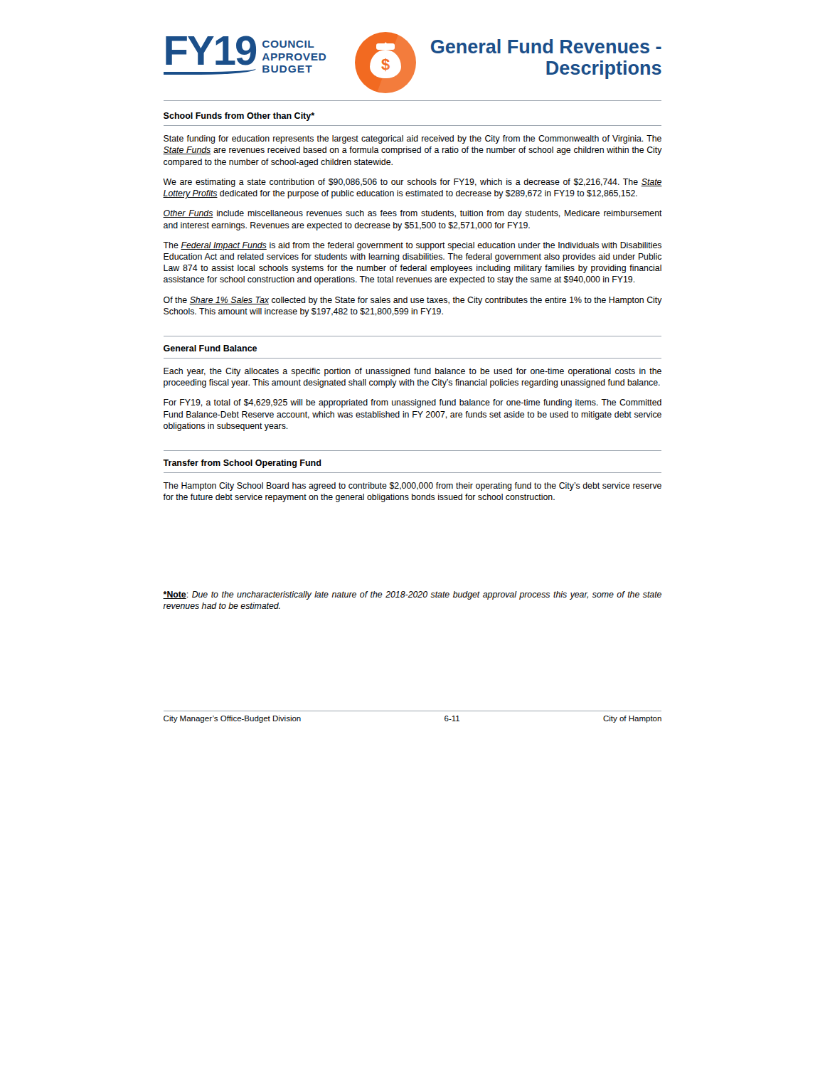FY19
COUNCIL
APPROVED
BUDGET
$
General Fund Revenues -
Descriptions
School Funds from Other than City*
State funding for education represents the largest categorical aid received by the City from the Commonwealth of Virginia. The State Funds are revenues received based on a formula comprised of a ratio of the number of school age children within the City compared to the number of school-aged children statewide.
We are estimating a state contribution of $90,086,506 to our schools for FY19, which is a decrease of $2,216,744. The State Lottery Profits dedicated for the purpose of public education is estimated to decrease by $289,672 in FY19 to $12,865,152.
Other Funds include miscellaneous revenues such as fees from students, tuition from day students, Medicare reimbursement and interest earnings. Revenues are expected to decrease by $51,500 to $2,571,000 for FY19.
The Federal Impact Funds is aid from the federal government to support special education under the Individuals with Disabilities Education Act and related services for students with learning disabilities. The federal government also provides aid under Public Law 874 to assist local schools systems for the number of federal employees including military families by providing financial assistance for school construction and operations. The total revenues are expected to stay the same at $940,000 in FY19.
Of the Share 1% Sales Tax collected by the State for sales and use taxes, the City contributes the entire 1% to the Hampton City Schools. This amount will increase by $197,482 to $21,800,599 in FY19.
General Fund Balance
Each year, the City allocates a specific portion of unassigned fund balance to be used for one-time operational costs in the proceeding fiscal year. This amount designated shall comply with the City’s financial policies regarding unassigned fund balance.
For FY19, a total of $4,629,925 will be appropriated from unassigned fund balance for one-time funding items. The Committed Fund Balance-Debt Reserve account, which was established in FY 2007, are funds set aside to be used to mitigate debt service obligations in subsequent years.
Transfer from School Operating Fund
The Hampton City School Board has agreed to contribute $2,000,000 from their operating fund to the City’s debt service reserve for the future debt service repayment on the general obligations bonds issued for school construction.
*Note: Due to the uncharacteristically late nature of the 2018-2020 state budget approval process this year, some of the state revenues had to be estimated.
City Manager’s Office-Budget Division
6-11
City of Hampton